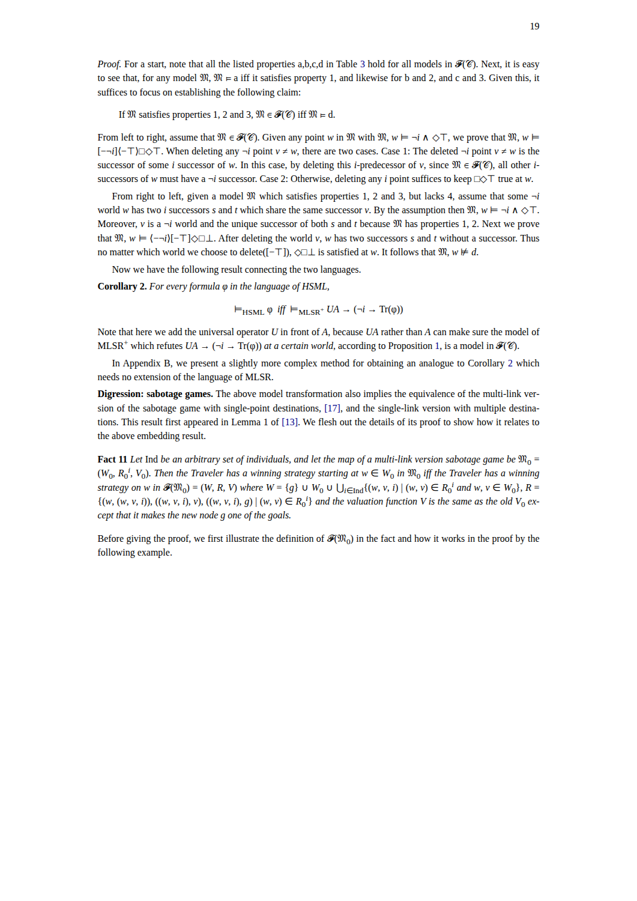19
Proof. For a start, note that all the listed properties a,b,c,d in Table 3 hold for all models in 𝓕(𝒞). Next, it is easy to see that, for any model 𝔐, 𝔐 ⊨ a iff it satisfies property 1, and likewise for b and 2, and c and 3. Given this, it suffices to focus on establishing the following claim:
If 𝔐 satisfies properties 1, 2 and 3, 𝔐 ∈ 𝓕(𝒞) iff 𝔐 ⊨ d.
From left to right, assume that 𝔐 ∈ 𝓕(𝒞). Given any point w in 𝔐 with 𝔐, w ⊨ ¬i ∧ ◇⊤, we prove that 𝔐, w ⊨ [−¬i]⟨−⊤⟩□◇⊤. When deleting any ¬i point v ≠ w, there are two cases. Case 1: The deleted ¬i point v ≠ w is the successor of some i successor of w. In this case, by deleting this i-predecessor of v, since 𝔐 ∈ 𝓕(𝒞), all other i-successors of w must have a ¬i successor. Case 2: Otherwise, deleting any i point suffices to keep □◇⊤ true at w.
From right to left, given a model 𝔐 which satisfies properties 1, 2 and 3, but lacks 4, assume that some ¬i world w has two i successors s and t which share the same successor v. By the assumption then 𝔐, w ⊨ ¬i ∧ ◇⊤. Moreover, v is a ¬i world and the unique successor of both s and t because 𝔐 has properties 1, 2. Next we prove that 𝔐, w ⊨ ⟨−¬i⟩[−⊤]◇□⊥. After deleting the world v, w has two successors s and t without a successor. Thus no matter which world we choose to delete([−⊤]), ◇□⊥ is satisfied at w. It follows that 𝔐, w ⊭ d.
Now we have the following result connecting the two languages.
Corollary 2. For every formula φ in the language of HSML,
⊨HSML φ iff ⊨MLSR+ UA → (¬i → Tr(φ))
Note that here we add the universal operator U in front of A, because UA rather than A can make sure the model of MLSR+ which refutes UA → (¬i → Tr(φ)) at a certain world, according to Proposition 1, is a model in 𝓕(𝒞).
In Appendix B, we present a slightly more complex method for obtaining an analogue to Corollary 2 which needs no extension of the language of MLSR.
Digression: sabotage games. The above model transformation also implies the equivalence of the multi-link version of the sabotage game with single-point destinations, [17], and the single-link version with multiple destinations. This result first appeared in Lemma 1 of [13]. We flesh out the details of its proof to show how it relates to the above embedding result.
Fact 11 Let Ind be an arbitrary set of individuals, and let the map of a multi-link version sabotage game be 𝔐0 = (W0, R0i, V0). Then the Traveler has a winning strategy starting at w ∈ W0 in 𝔐0 iff the Traveler has a winning strategy on w in 𝓕(𝔐0) = (W, R, V) where W = {g} ∪ W0 ∪ ⋃i∈Ind{(w, v, i) | (w, v) ∈ R0i and w, v ∈ W0}, R = {(w, (w, v, i)), ((w, v, i), v), ((w, v, i), g) | (w, v) ∈ R0i} and the valuation function V is the same as the old V0 except that it makes the new node g one of the goals.
Before giving the proof, we first illustrate the definition of 𝓕(𝔐0) in the fact and how it works in the proof by the following example.